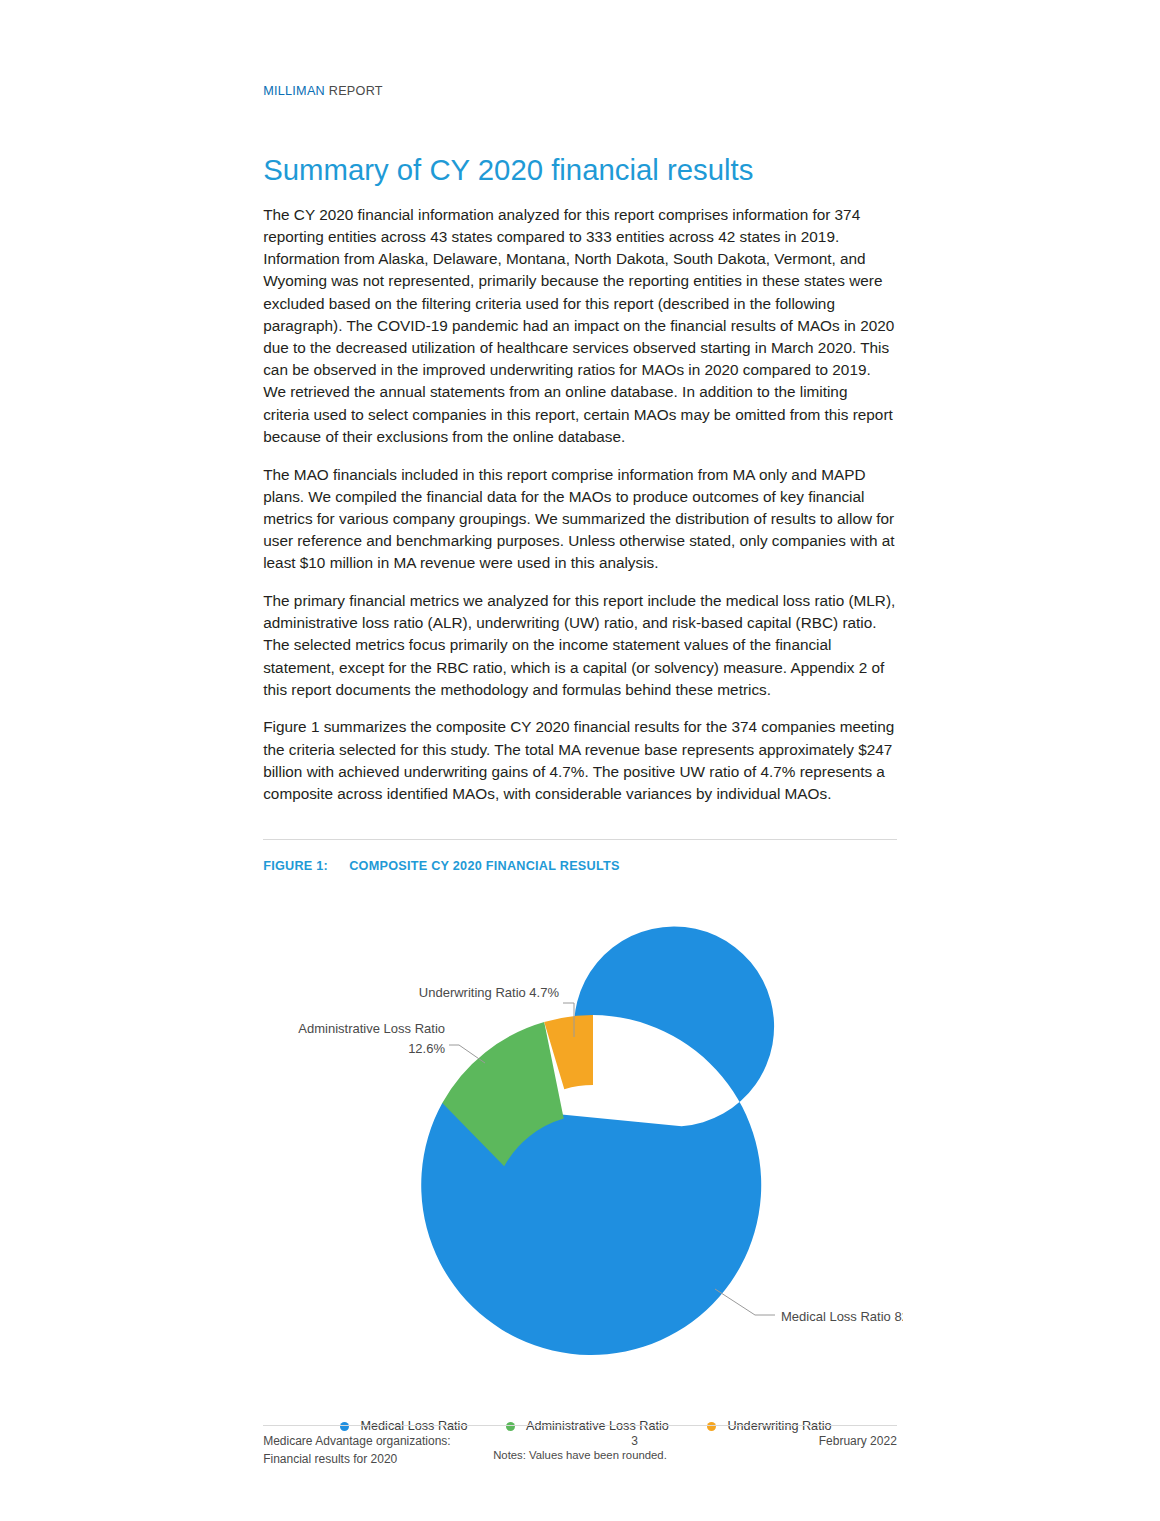MILLIMAN REPORT
Summary of CY 2020 financial results
The CY 2020 financial information analyzed for this report comprises information for 374 reporting entities across 43 states compared to 333 entities across 42 states in 2019. Information from Alaska, Delaware, Montana, North Dakota, South Dakota, Vermont, and Wyoming was not represented, primarily because the reporting entities in these states were excluded based on the filtering criteria used for this report (described in the following paragraph). The COVID-19 pandemic had an impact on the financial results of MAOs in 2020 due to the decreased utilization of healthcare services observed starting in March 2020. This can be observed in the improved underwriting ratios for MAOs in 2020 compared to 2019. We retrieved the annual statements from an online database. In addition to the limiting criteria used to select companies in this report, certain MAOs may be omitted from this report because of their exclusions from the online database.
The MAO financials included in this report comprise information from MA only and MAPD plans. We compiled the financial data for the MAOs to produce outcomes of key financial metrics for various company groupings. We summarized the distribution of results to allow for user reference and benchmarking purposes. Unless otherwise stated, only companies with at least $10 million in MA revenue were used in this analysis.
The primary financial metrics we analyzed for this report include the medical loss ratio (MLR), administrative loss ratio (ALR), underwriting (UW) ratio, and risk-based capital (RBC) ratio. The selected metrics focus primarily on the income statement values of the financial statement, except for the RBC ratio, which is a capital (or solvency) measure. Appendix 2 of this report documents the methodology and formulas behind these metrics.
Figure 1 summarizes the composite CY 2020 financial results for the 374 companies meeting the criteria selected for this study. The total MA revenue base represents approximately $247 billion with achieved underwriting gains of 4.7%. The positive UW ratio of 4.7% represents a composite across identified MAOs, with considerable variances by individual MAOs.
FIGURE 1: COMPOSITE CY 2020 FINANCIAL RESULTS
Underwriting Ratio 4.7% Administrative Loss Ratio 12.6% Medical Loss Ratio 82.7%
Medical Loss Ratio Administrative Loss Ratio Underwriting Ratio
Notes: Values have been rounded.
Medicare Advantage organizations:
Financial results for 2020
3
February 2022